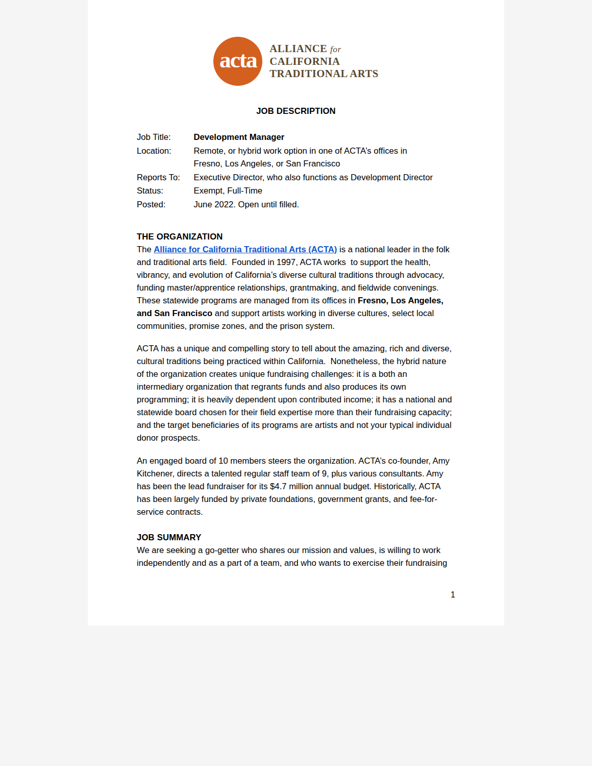acta
Alliance for
California
Traditional Arts
JOB DESCRIPTION
| Job Title: | Development Manager |
| Location: | Remote, or hybrid work option in one of ACTA’s offices in Fresno, Los Angeles, or San Francisco |
| Reports To: | Executive Director, who also functions as Development Director |
| Status: | Exempt, Full-Time |
| Posted: | June 2022. Open until filled. |
The Organization
The Alliance for California Traditional Arts (ACTA) is a national leader in the folk and traditional arts field. Founded in 1997, ACTA works to support the health, vibrancy, and evolution of California’s diverse cultural traditions through advocacy, funding master/apprentice relationships, grantmaking, and fieldwide convenings. These statewide programs are managed from its offices in Fresno, Los Angeles, and San Francisco and support artists working in diverse cultures, select local communities, promise zones, and the prison system.
ACTA has a unique and compelling story to tell about the amazing, rich and diverse, cultural traditions being practiced within California. Nonetheless, the hybrid nature of the organization creates unique fundraising challenges: it is a both an intermediary organization that regrants funds and also produces its own programming; it is heavily dependent upon contributed income; it has a national and statewide board chosen for their field expertise more than their fundraising capacity; and the target beneficiaries of its programs are artists and not your typical individual donor prospects.
An engaged board of 10 members steers the organization. ACTA’s co-founder, Amy Kitchener, directs a talented regular staff team of 9, plus various consultants. Amy has been the lead fundraiser for its $4.7 million annual budget. Historically, ACTA has been largely funded by private foundations, government grants, and fee-for-service contracts.
Job Summary
We are seeking a go-getter who shares our mission and values, is willing to work independently and as a part of a team, and who wants to exercise their fundraising
1